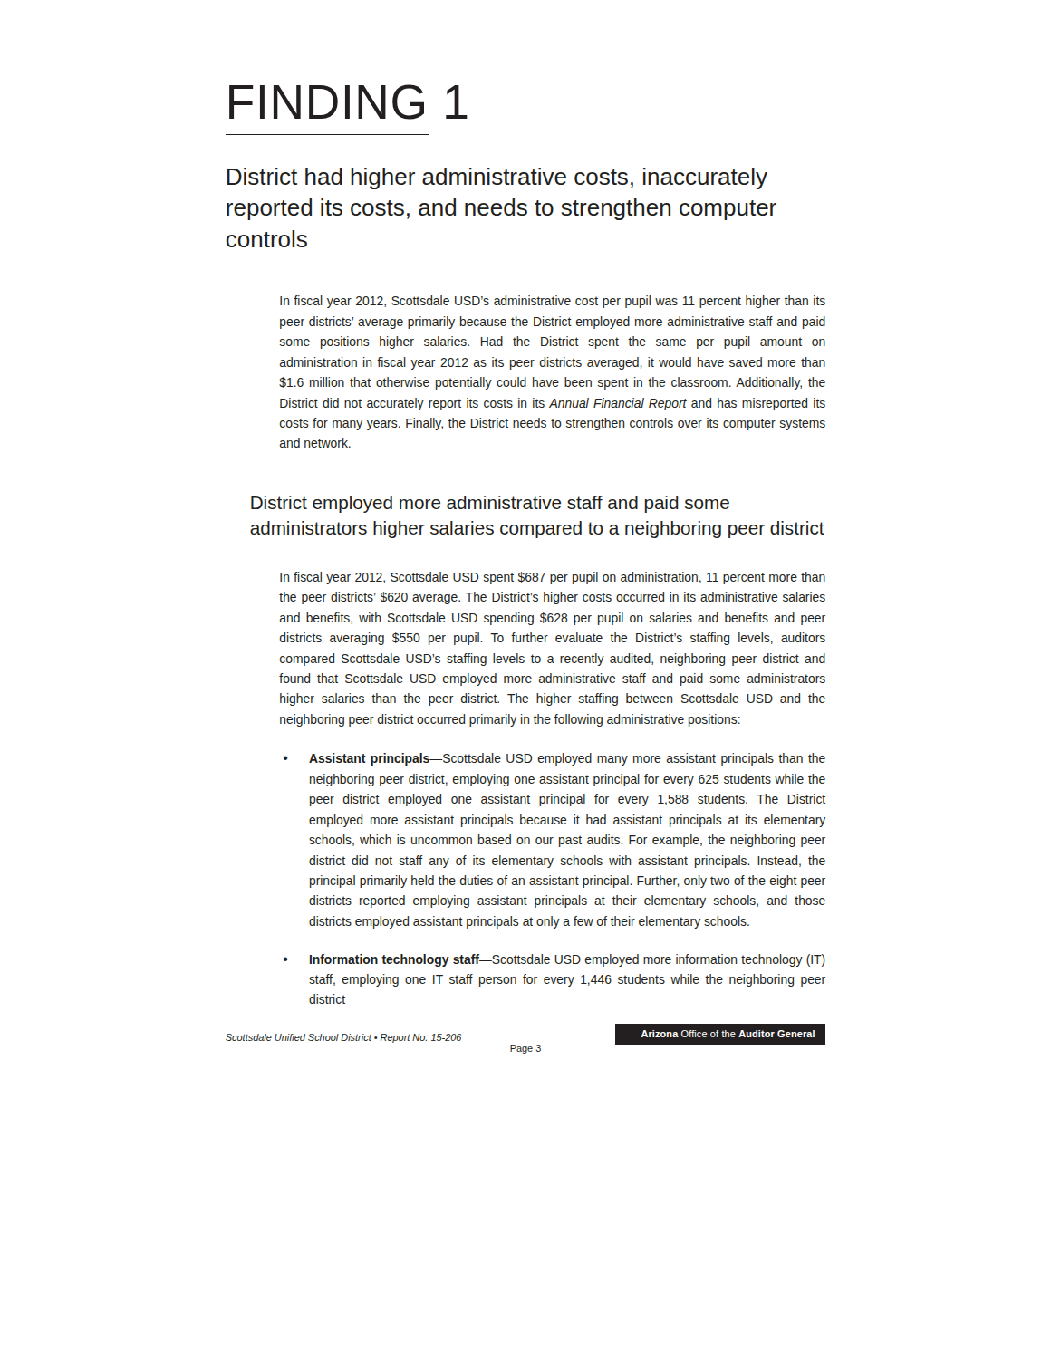FINDING 1
District had higher administrative costs, inaccurately reported its costs, and needs to strengthen computer controls
In fiscal year 2012, Scottsdale USD’s administrative cost per pupil was 11 percent higher than its peer districts’ average primarily because the District employed more administrative staff and paid some positions higher salaries. Had the District spent the same per pupil amount on administration in fiscal year 2012 as its peer districts averaged, it would have saved more than $1.6 million that otherwise potentially could have been spent in the classroom. Additionally, the District did not accurately report its costs in its Annual Financial Report and has misreported its costs for many years. Finally, the District needs to strengthen controls over its computer systems and network.
District employed more administrative staff and paid some administrators higher salaries compared to a neighboring peer district
In fiscal year 2012, Scottsdale USD spent $687 per pupil on administration, 11 percent more than the peer districts’ $620 average. The District’s higher costs occurred in its administrative salaries and benefits, with Scottsdale USD spending $628 per pupil on salaries and benefits and peer districts averaging $550 per pupil. To further evaluate the District’s staffing levels, auditors compared Scottsdale USD’s staffing levels to a recently audited, neighboring peer district and found that Scottsdale USD employed more administrative staff and paid some administrators higher salaries than the peer district. The higher staffing between Scottsdale USD and the neighboring peer district occurred primarily in the following administrative positions:
Assistant principals—Scottsdale USD employed many more assistant principals than the neighboring peer district, employing one assistant principal for every 625 students while the peer district employed one assistant principal for every 1,588 students. The District employed more assistant principals because it had assistant principals at its elementary schools, which is uncommon based on our past audits. For example, the neighboring peer district did not staff any of its elementary schools with assistant principals. Instead, the principal primarily held the duties of an assistant principal. Further, only two of the eight peer districts reported employing assistant principals at their elementary schools, and those districts employed assistant principals at only a few of their elementary schools.
Information technology staff—Scottsdale USD employed more information technology (IT) staff, employing one IT staff person for every 1,446 students while the neighboring peer district
Scottsdale Unified School District • Report No. 15-206
Arizona Office of the Auditor General
Page 3